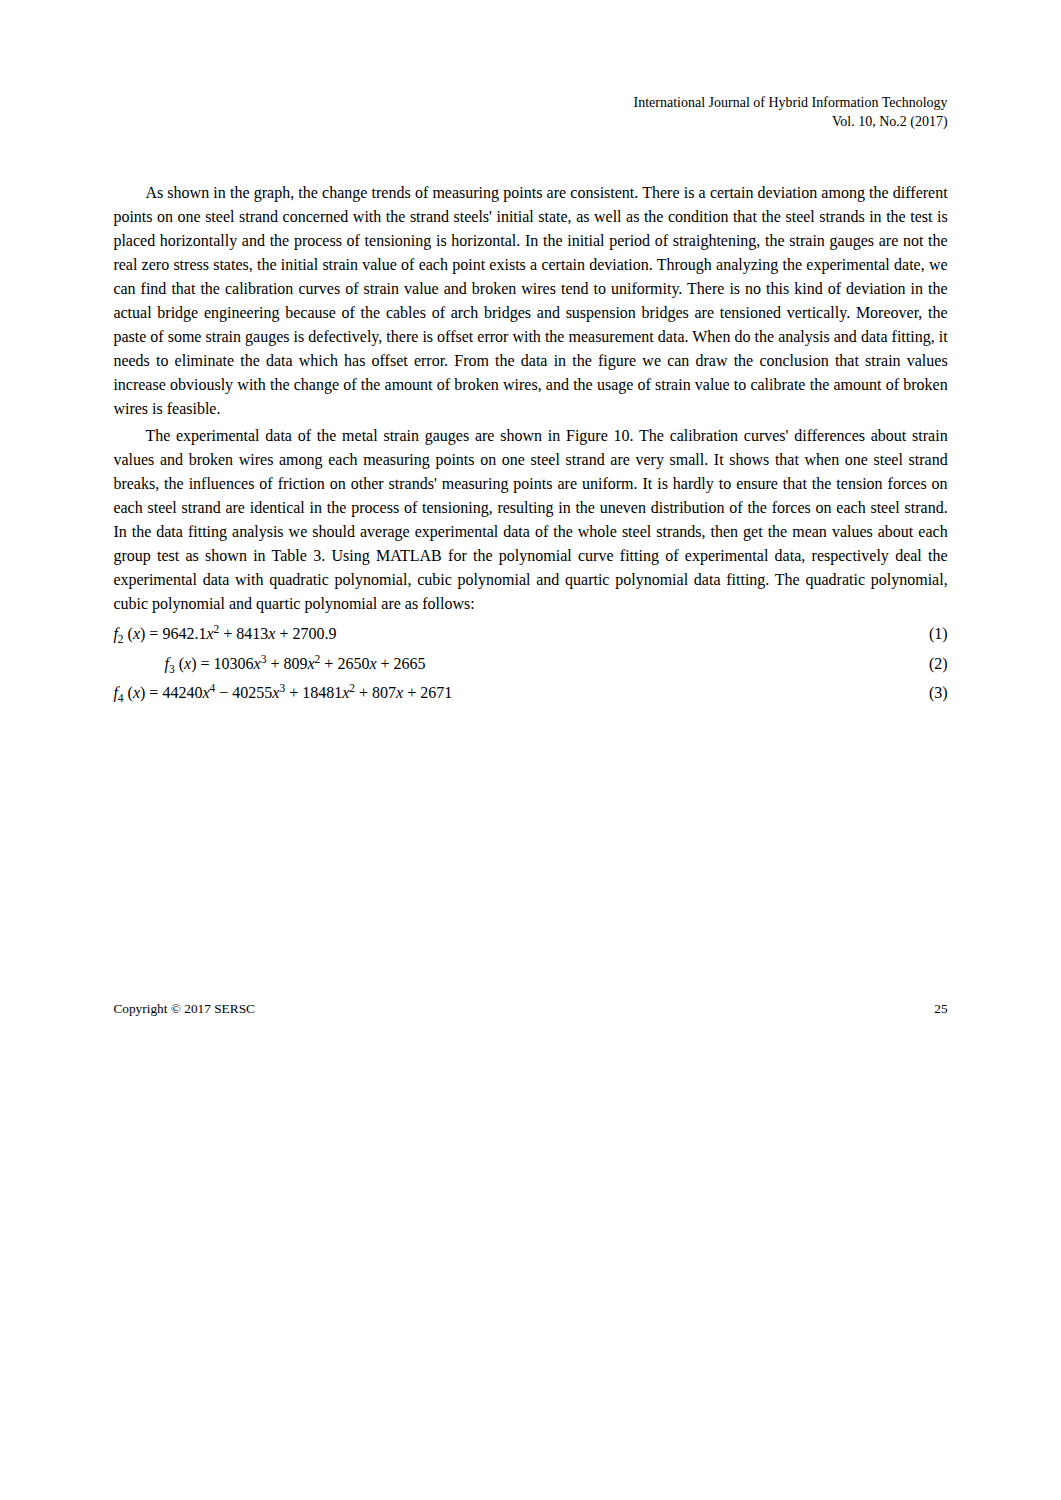International Journal of Hybrid Information Technology
Vol. 10, No.2 (2017)
As shown in the graph, the change trends of measuring points are consistent. There is a certain deviation among the different points on one steel strand concerned with the strand steels' initial state, as well as the condition that the steel strands in the test is placed horizontally and the process of tensioning is horizontal. In the initial period of straightening, the strain gauges are not the real zero stress states, the initial strain value of each point exists a certain deviation. Through analyzing the experimental date, we can find that the calibration curves of strain value and broken wires tend to uniformity. There is no this kind of deviation in the actual bridge engineering because of the cables of arch bridges and suspension bridges are tensioned vertically. Moreover, the paste of some strain gauges is defectively, there is offset error with the measurement data. When do the analysis and data fitting, it needs to eliminate the data which has offset error. From the data in the figure we can draw the conclusion that strain values increase obviously with the change of the amount of broken wires, and the usage of strain value to calibrate the amount of broken wires is feasible.
The experimental data of the metal strain gauges are shown in Figure 10. The calibration curves' differences about strain values and broken wires among each measuring points on one steel strand are very small. It shows that when one steel strand breaks, the influences of friction on other strands' measuring points are uniform. It is hardly to ensure that the tension forces on each steel strand are identical in the process of tensioning, resulting in the uneven distribution of the forces on each steel strand. In the data fitting analysis we should average experimental data of the whole steel strands, then get the mean values about each group test as shown in Table 3. Using MATLAB for the polynomial curve fitting of experimental data, respectively deal the experimental data with quadratic polynomial, cubic polynomial and quartic polynomial data fitting. The quadratic polynomial, cubic polynomial and quartic polynomial are as follows:
f2 (x) = 9642.1x2 + 8413x + 2700.9
(1)
f3 (x) = 10306x3 + 809x2 + 2650x + 2665
(2)
f4 (x) = 44240x4 − 40255x3 + 18481x2 + 807x + 2671
(3)
Copyright © 2017 SERSC 25